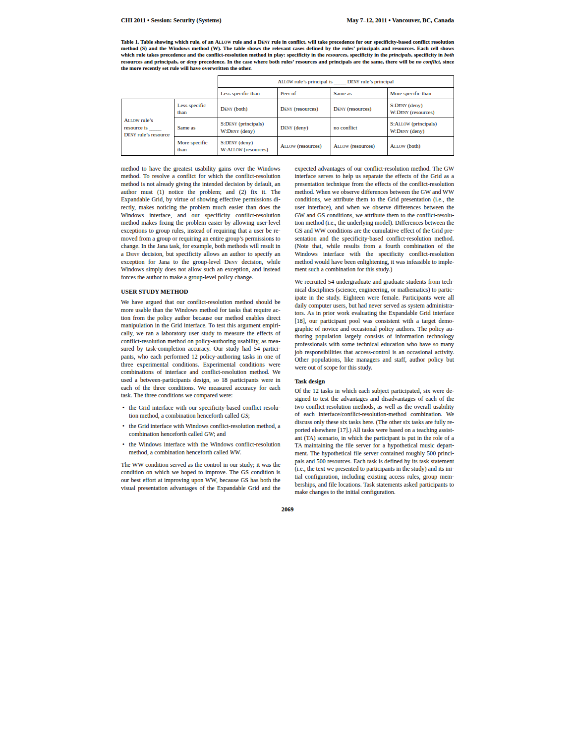CHI 2011 • Session: Security (Systems)
May 7–12, 2011 • Vancouver, BC, Canada
Table 1. Table showing which rule, of an Allow rule and a Deny rule in conflict, will take precedence for our specificity-based conflict resolution method (S) and the Windows method (W). The table shows the relevant cases defined by the rules’ principals and resources. Each cell shows which rule takes precedence and the conflict-resolution method in play: specificity in the resources, specificity in the principals, specificity in both resources and principals, or deny precedence. In the case where both rules’ resources and principals are the same, there will be no conflict, since the more recently set rule will have overwritten the other.
| | Allow rule’s principal is _____ Deny rule’s principal |
| Less specific than | Peer of | Same as | More specific than |
| Allow rule’s resource is _____ Deny rule’s resource | Less specific than | Deny (both) | Deny (resources) | Deny (resources) | S: Deny (deny) W: Deny (resources) |
| Same as | S: Deny (principals) W: Deny (deny) | Deny (deny) | no conflict | S: Allow (principals) W: Deny (deny) |
| More specific than | S: Deny (deny) W: Allow (resources) | Allow (resources) | Allow (resources) | Allow (both) |
method to have the greatest usability gains over the Windows method. To resolve a conflict for which the conflict-resolution method is not already giving the intended decision by default, an author must (1) notice the problem; and (2) fix it. The Expandable Grid, by virtue of showing effective permissions directly, makes noticing the problem much easier than does the Windows interface, and our specificity conflict-resolution method makes fixing the problem easier by allowing user-level exceptions to group rules, instead of requiring that a user be removed from a group or requiring an entire group’s permissions to change. In the Jana task, for example, both methods will result in a Deny decision, but specificity allows an author to specify an exception for Jana to the group-level Deny decision, while Windows simply does not allow such an exception, and instead forces the author to make a group-level policy change.
User Study Method
We have argued that our conflict-resolution method should be more usable than the Windows method for tasks that require action from the policy author because our method enables direct manipulation in the Grid interface. To test this argument empirically, we ran a laboratory user study to measure the effects of conflict-resolution method on policy-authoring usability, as measured by task-completion accuracy. Our study had 54 participants, who each performed 12 policy-authoring tasks in one of three experimental conditions. Experimental conditions were combinations of interface and conflict-resolution method. We used a between-participants design, so 18 participants were in each of the three conditions. We measured accuracy for each task. The three conditions we compared were:
the Grid interface with our specificity-based conflict resolution method, a combination henceforth called GS;
the Grid interface with Windows conflict-resolution method, a combination henceforth called GW; and
the Windows interface with the Windows conflict-resolution method, a combination henceforth called WW.
The WW condition served as the control in our study; it was the condition on which we hoped to improve. The GS condition is our best effort at improving upon WW, because GS has both the visual presentation advantages of the Expandable Grid and the expected advantages of our conflict-resolution method. The GW interface serves to help us separate the effects of the Grid as a presentation technique from the effects of the conflict-resolution method. When we observe differences between the GW and WW conditions, we attribute them to the Grid presentation (i.e., the user interface), and when we observe differences between the GW and GS conditions, we attribute them to the conflict-resolution method (i.e., the underlying model). Differences between the GS and WW conditions are the cumulative effect of the Grid presentation and the specificity-based conflict-resolution method. (Note that, while results from a fourth combination of the Windows interface with the specificity conflict-resolution method would have been enlightening, it was infeasible to implement such a combination for this study.)
We recruited 54 undergraduate and graduate students from technical disciplines (science, engineering, or mathematics) to participate in the study. Eighteen were female. Participants were all daily computer users, but had never served as system administrators. As in prior work evaluating the Expandable Grid interface [18], our participant pool was consistent with a target demographic of novice and occasional policy authors. The policy authoring population largely consists of information technology professionals with some technical education who have so many job responsibilities that access-control is an occasional activity. Other populations, like managers and staff, author policy but were out of scope for this study.
Task design
Of the 12 tasks in which each subject participated, six were designed to test the advantages and disadvantages of each of the two conflict-resolution methods, as well as the overall usability of each interface/conflict-resolution-method combination. We discuss only these six tasks here. (The other six tasks are fully reported elsewhere [17].) All tasks were based on a teaching assistant (TA) scenario, in which the participant is put in the role of a TA maintaining the file server for a hypothetical music department. The hypothetical file server contained roughly 500 principals and 500 resources. Each task is defined by its task statement (i.e., the text we presented to participants in the study) and its initial configuration, including existing access rules, group memberships, and file locations. Task statements asked participants to make changes to the initial configuration.
2069